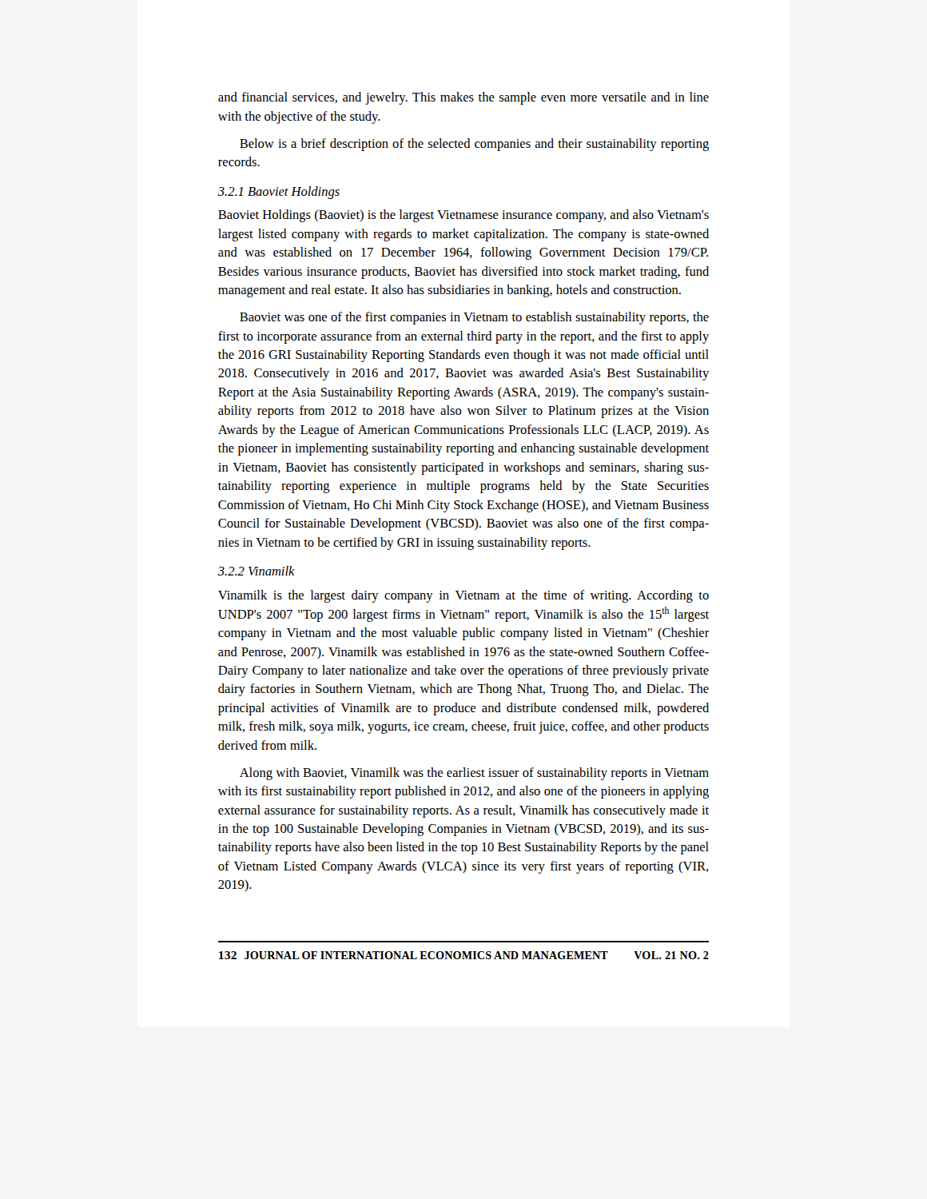and financial services, and jewelry. This makes the sample even more versatile and in line with the objective of the study.
Below is a brief description of the selected companies and their sustainability reporting records.
3.2.1 Baoviet Holdings
Baoviet Holdings (Baoviet) is the largest Vietnamese insurance company, and also Vietnam's largest listed company with regards to market capitalization. The company is state-owned and was established on 17 December 1964, following Government Decision 179/CP. Besides various insurance products, Baoviet has diversified into stock market trading, fund management and real estate. It also has subsidiaries in banking, hotels and construction.
Baoviet was one of the first companies in Vietnam to establish sustainability reports, the first to incorporate assurance from an external third party in the report, and the first to apply the 2016 GRI Sustainability Reporting Standards even though it was not made official until 2018. Consecutively in 2016 and 2017, Baoviet was awarded Asia's Best Sustainability Report at the Asia Sustainability Reporting Awards (ASRA, 2019). The company's sustainability reports from 2012 to 2018 have also won Silver to Platinum prizes at the Vision Awards by the League of American Communications Professionals LLC (LACP, 2019). As the pioneer in implementing sustainability reporting and enhancing sustainable development in Vietnam, Baoviet has consistently participated in workshops and seminars, sharing sustainability reporting experience in multiple programs held by the State Securities Commission of Vietnam, Ho Chi Minh City Stock Exchange (HOSE), and Vietnam Business Council for Sustainable Development (VBCSD). Baoviet was also one of the first companies in Vietnam to be certified by GRI in issuing sustainability reports.
3.2.2 Vinamilk
Vinamilk is the largest dairy company in Vietnam at the time of writing. According to UNDP's 2007 "Top 200 largest firms in Vietnam" report, Vinamilk is also the 15th largest company in Vietnam and the most valuable public company listed in Vietnam" (Cheshier and Penrose, 2007). Vinamilk was established in 1976 as the state-owned Southern Coffee-Dairy Company to later nationalize and take over the operations of three previously private dairy factories in Southern Vietnam, which are Thong Nhat, Truong Tho, and Dielac. The principal activities of Vinamilk are to produce and distribute condensed milk, powdered milk, fresh milk, soya milk, yogurts, ice cream, cheese, fruit juice, coffee, and other products derived from milk.
Along with Baoviet, Vinamilk was the earliest issuer of sustainability reports in Vietnam with its first sustainability report published in 2012, and also one of the pioneers in applying external assurance for sustainability reports. As a result, Vinamilk has consecutively made it in the top 100 Sustainable Developing Companies in Vietnam (VBCSD, 2019), and its sustainability reports have also been listed in the top 10 Best Sustainability Reports by the panel of Vietnam Listed Company Awards (VLCA) since its very first years of reporting (VIR, 2019).
132 JOURNAL OF INTERNATIONAL ECONOMICS AND MANAGEMENT
VOL. 21 NO. 2